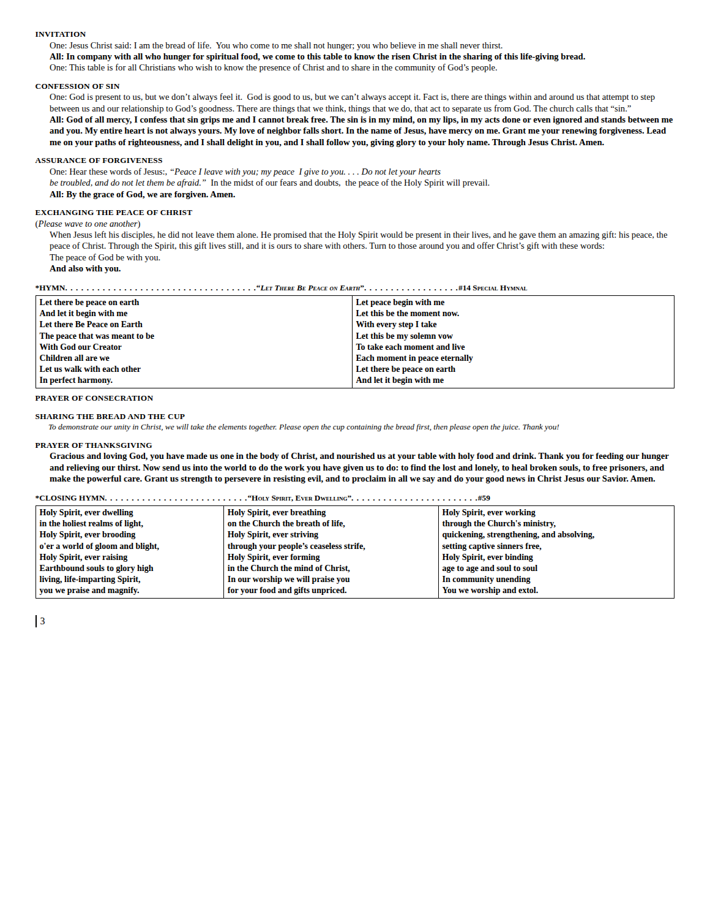INVITATION
One: Jesus Christ said: I am the bread of life. You who come to me shall not hunger; you who believe in me shall never thirst.
All: In company with all who hunger for spiritual food, we come to this table to know the risen Christ in the sharing of this life-giving bread.
One: This table is for all Christians who wish to know the presence of Christ and to share in the community of God’s people.
CONFESSION OF SIN
One: God is present to us, but we don’t always feel it. God is good to us, but we can’t always accept it. Fact is, there are things within and around us that attempt to step between us and our relationship to God’s goodness. There are things that we think, things that we do, that act to separate us from God. The church calls that “sin.”
All: God of all mercy, I confess that sin grips me and I cannot break free. The sin is in my mind, on my lips, in my acts done or even ignored and stands between me and you. My entire heart is not always yours. My love of neighbor falls short. In the name of Jesus, have mercy on me. Grant me your renewing forgiveness. Lead me on your paths of righteousness, and I shall delight in you, and I shall follow you, giving glory to your holy name. Through Jesus Christ. Amen.
ASSURANCE OF FORGIVENESS
One: Hear these words of Jesus:, “Peace I leave with you; my peace I give to you. . . . Do not let your hearts
be troubled, and do not let them be afraid.” In the midst of our fears and doubts, the peace of the Holy Spirit will prevail.
All: By the grace of God, we are forgiven. Amen.
EXCHANGING THE PEACE OF CHRIST
(Please wave to one another)
When Jesus left his disciples, he did not leave them alone. He promised that the Holy Spirit would be present in their lives, and he gave them an amazing gift: his peace, the peace of Christ. Through the Spirit, this gift lives still, and it is ours to share with others. Turn to those around you and offer Christ’s gift with these words:
The peace of God be with you.
And also with you.
*HYMN. . . . . . . . . . . . . . . . . . . . . . . . . . . . . . . . . . . .“Let There Be Peace on Earth”. . . . . . . . . . . . . . . . . .#14 Special Hymnal
| Let there be peace on earth And let it begin with me Let there Be Peace on Earth The peace that was meant to be With God our Creator Children all are we Let us walk with each other In perfect harmony. | Let peace begin with me Let this be the moment now. With every step I take Let this be my solemn vow To take each moment and live Each moment in peace eternally Let there be peace on earth And let it begin with me |
PRAYER OF CONSECRATION
SHARING THE BREAD AND THE CUP
To demonstrate our unity in Christ, we will take the elements together. Please open the cup containing the bread first, then please open the juice. Thank you!
PRAYER OF THANKSGIVING
Gracious and loving God, you have made us one in the body of Christ, and nourished us at your table with holy food and drink. Thank you for feeding our hunger and relieving our thirst. Now send us into the world to do the work you have given us to do: to find the lost and lonely, to heal broken souls, to free prisoners, and make the powerful care. Grant us strength to persevere in resisting evil, and to proclaim in all we say and do your good news in Christ Jesus our Savior. Amen.
*CLOSING HYMN. . . . . . . . . . . . . . . . . . . . . . . . . . .“Holy Spirit, Ever Dwelling”. . . . . . . . . . . . . . . . . . . . . . . .#59
| Holy Spirit, ever dwelling in the holiest realms of light, Holy Spirit, ever brooding o'er a world of gloom and blight, Holy Spirit, ever raising Earthbound souls to glory high living, life-imparting Spirit, you we praise and magnify. | Holy Spirit, ever breathing on the Church the breath of life, Holy Spirit, ever striving through your people’s ceaseless strife, Holy Spirit, ever forming in the Church the mind of Christ, In our worship we will praise you for your food and gifts unpriced. | Holy Spirit, ever working through the Church's ministry, quickening, strengthening, and absolving, setting captive sinners free, Holy Spirit, ever binding age to age and soul to soul In community unending You we worship and extol. |
3